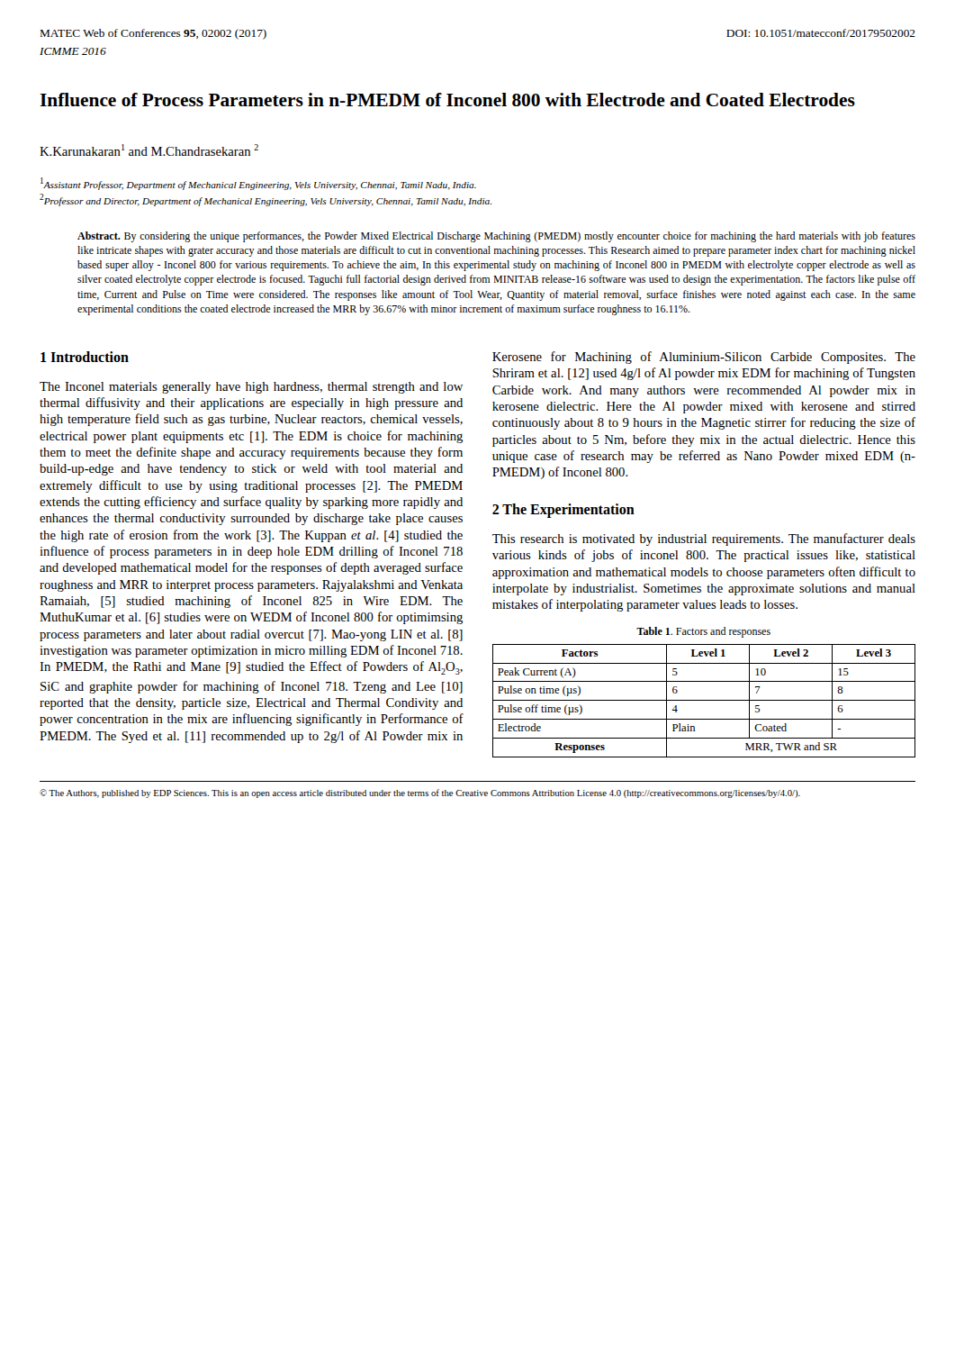MATEC Web of Conferences 95, 02002 (2017)
DOI: 10.1051/matecconf/20179502002
ICMME 2016
Influence of Process Parameters in n-PMEDM of Inconel 800 with Electrode and Coated Electrodes
K.Karunakaran1 and M.Chandrasekaran 2
1Assistant Professor, Department of Mechanical Engineering, Vels University, Chennai, Tamil Nadu, India.
2Professor and Director, Department of Mechanical Engineering, Vels University, Chennai, Tamil Nadu, India.
Abstract. By considering the unique performances, the Powder Mixed Electrical Discharge Machining (PMEDM) mostly encounter choice for machining the hard materials with job features like intricate shapes with grater accuracy and those materials are difficult to cut in conventional machining processes. This Research aimed to prepare parameter index chart for machining nickel based super alloy - Inconel 800 for various requirements. To achieve the aim, In this experimental study on machining of Inconel 800 in PMEDM with electrolyte copper electrode as well as silver coated electrolyte copper electrode is focused. Taguchi full factorial design derived from MINITAB release-16 software was used to design the experimentation. The factors like pulse off time, Current and Pulse on Time were considered. The responses like amount of Tool Wear, Quantity of material removal, surface finishes were noted against each case. In the same experimental conditions the coated electrode increased the MRR by 36.67% with minor increment of maximum surface roughness to 16.11%.
1 Introduction
The Inconel materials generally have high hardness, thermal strength and low thermal diffusivity and their applications are especially in high pressure and high temperature field such as gas turbine, Nuclear reactors, chemical vessels, electrical power plant equipments etc [1]. The EDM is choice for machining them to meet the definite shape and accuracy requirements because they form build-up-edge and have tendency to stick or weld with tool material and extremely difficult to use by using traditional processes [2]. The PMEDM extends the cutting efficiency and surface quality by sparking more rapidly and enhances the thermal conductivity surrounded by discharge take place causes the high rate of erosion from the work [3]. The Kuppan et al. [4] studied the influence of process parameters in in deep hole EDM drilling of Inconel 718 and developed mathematical model for the responses of depth averaged surface roughness and MRR to interpret process parameters. Rajyalakshmi and Venkata Ramaiah, [5] studied machining of Inconel 825 in Wire EDM. The MuthuKumar et al. [6] studies were on WEDM of Inconel 800 for optimimsing process parameters and later about radial overcut [7]. Mao-yong LIN et al. [8] investigation was parameter optimization in micro milling EDM of Inconel 718. In PMEDM, the Rathi and Mane [9] studied the Effect of Powders of Al2O3, SiC and graphite powder for machining of Inconel 718. Tzeng and Lee [10] reported that the density, particle size, Electrical and Thermal Condivity and power concentration in the mix are influencing significantly in Performance of PMEDM. The Syed et al. [11] recommended up to 2g/l of Al Powder mix in Kerosene for Machining of Aluminium-Silicon Carbide Composites. The Shriram et al. [12] used 4g/l of Al powder mix EDM for machining of Tungsten Carbide work. And many authors were recommended Al powder mix in kerosene dielectric. Here the Al powder mixed with kerosene and stirred continuously about 8 to 9 hours in the Magnetic stirrer for reducing the size of particles about to 5 Nm, before they mix in the actual dielectric. Hence this unique case of research may be referred as Nano Powder mixed EDM (n-PMEDM) of Inconel 800.
2 The Experimentation
This research is motivated by industrial requirements. The manufacturer deals various kinds of jobs of inconel 800. The practical issues like, statistical approximation and mathematical models to choose parameters often difficult to interpolate by industrialist. Sometimes the approximate solutions and manual mistakes of interpolating parameter values leads to losses.
Table 1 . Factors and responses
| Factors | Level 1 | Level 2 | Level 3 |
| --- | --- | --- | --- |
| Peak Current (A) | 5 | 10 | 15 |
| Pulse on time (µs) | 6 | 7 | 8 |
| Pulse off time (µs) | 4 | 5 | 6 |
| Electrode | Plain | Coated | - |
| Responses | MRR, TWR and SR |
© The Authors, published by EDP Sciences. This is an open access article distributed under the terms of the Creative Commons Attribution License 4.0 (http://creativecommons.org/licenses/by/4.0/).